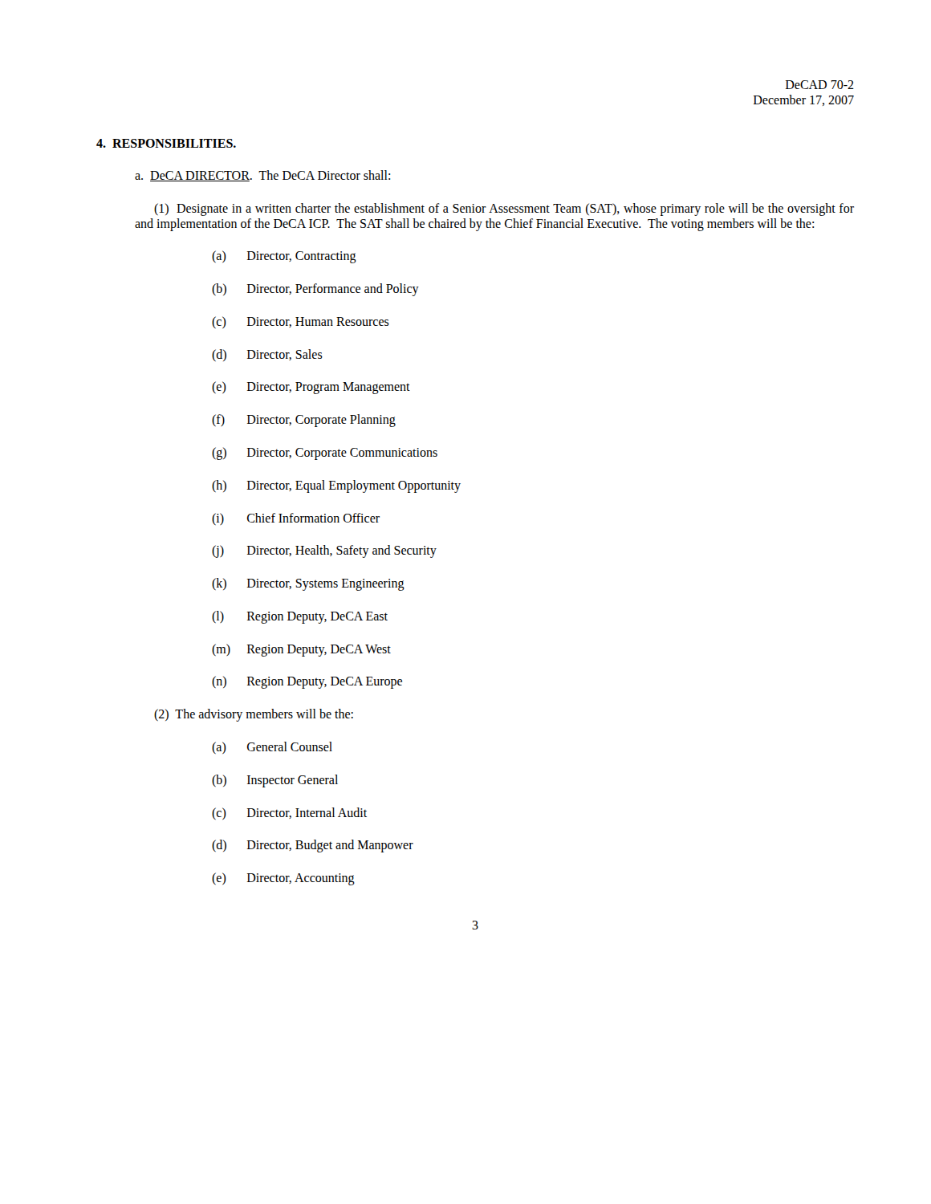DeCAD 70-2
December 17, 2007
4. RESPONSIBILITIES.
a. DeCA DIRECTOR. The DeCA Director shall:
(1) Designate in a written charter the establishment of a Senior Assessment Team (SAT), whose primary role will be the oversight for and implementation of the DeCA ICP. The SAT shall be chaired by the Chief Financial Executive. The voting members will be the:
(a) Director, Contracting
(b) Director, Performance and Policy
(c) Director, Human Resources
(d) Director, Sales
(e) Director, Program Management
(f) Director, Corporate Planning
(g) Director, Corporate Communications
(h) Director, Equal Employment Opportunity
(i) Chief Information Officer
(j) Director, Health, Safety and Security
(k) Director, Systems Engineering
(l) Region Deputy, DeCA East
(m) Region Deputy, DeCA West
(n) Region Deputy, DeCA Europe
(2) The advisory members will be the:
(a) General Counsel
(b) Inspector General
(c) Director, Internal Audit
(d) Director, Budget and Manpower
(e) Director, Accounting
3